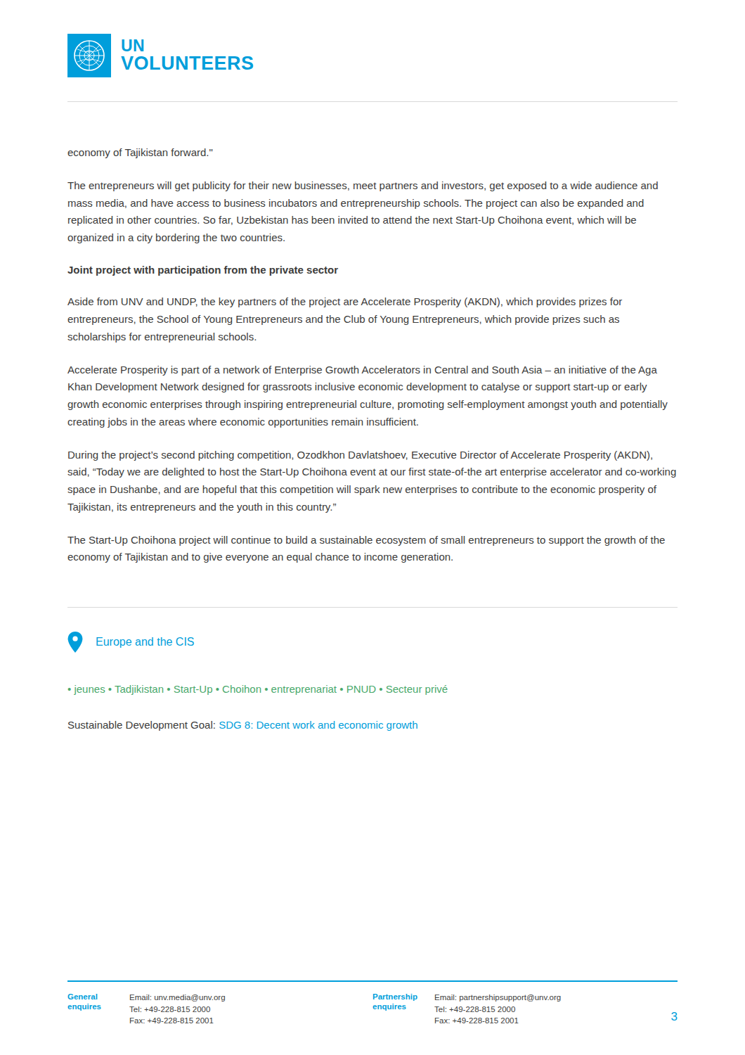UN Volunteers
economy of Tajikistan forward."
The entrepreneurs will get publicity for their new businesses, meet partners and investors, get exposed to a wide audience and mass media, and have access to business incubators and entrepreneurship schools. The project can also be expanded and replicated in other countries. So far, Uzbekistan has been invited to attend the next Start-Up Choihona event, which will be organized in a city bordering the two countries.
Joint project with participation from the private sector
Aside from UNV and UNDP, the key partners of the project are Accelerate Prosperity (AKDN), which provides prizes for entrepreneurs, the School of Young Entrepreneurs and the Club of Young Entrepreneurs, which provide prizes such as scholarships for entrepreneurial schools.
Accelerate Prosperity is part of a network of Enterprise Growth Accelerators in Central and South Asia – an initiative of the Aga Khan Development Network designed for grassroots inclusive economic development to catalyse or support start-up or early growth economic enterprises through inspiring entrepreneurial culture, promoting self-employment amongst youth and potentially creating jobs in the areas where economic opportunities remain insufficient.
During the project’s second pitching competition, Ozodkhon Davlatshoev, Executive Director of Accelerate Prosperity (AKDN), said, “Today we are delighted to host the Start-Up Choihona event at our first state-of-the art enterprise accelerator and co-working space in Dushanbe, and are hopeful that this competition will spark new enterprises to contribute to the economic prosperity of Tajikistan, its entrepreneurs and the youth in this country.”
The Start-Up Choihona project will continue to build a sustainable ecosystem of small entrepreneurs to support the growth of the economy of Tajikistan and to give everyone an equal chance to income generation.
Europe and the CIS
• jeunes • Tadjikistan • Start-Up • Choihon • entreprenariat • PNUD • Secteur privé
Sustainable Development Goal: SDG 8: Decent work and economic growth
General
enquires
Email: unv.media@unv.org
Tel: +49-228-815 2000
Fax: +49-228-815 2001
Partnership
enquires
Email: partnershipsupport@unv.org
Tel: +49-228-815 2000
Fax: +49-228-815 2001
3